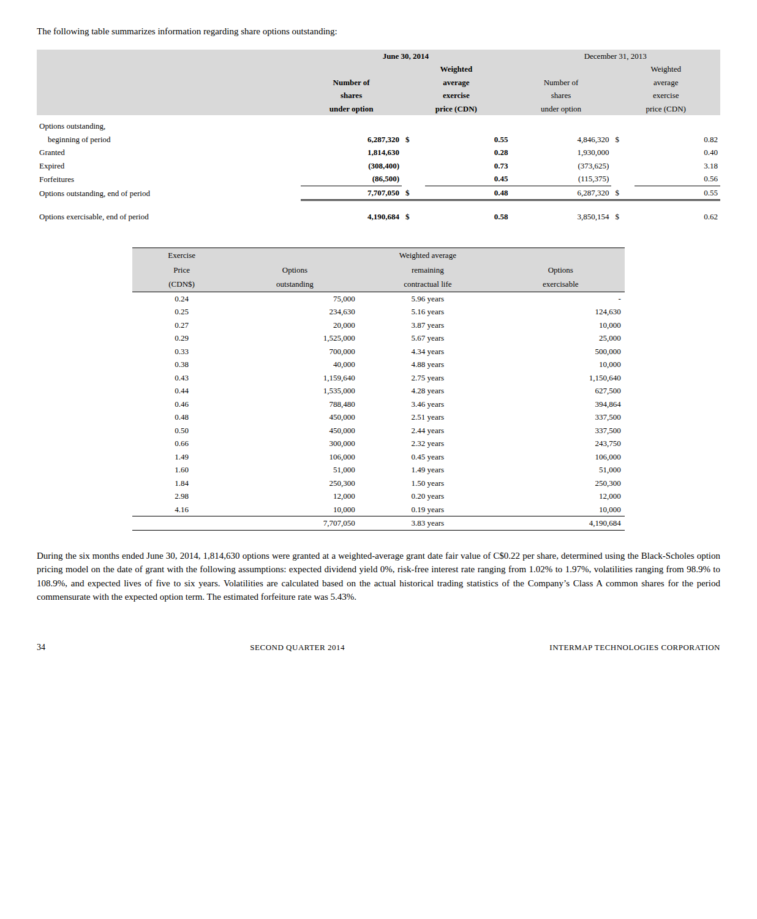The following table summarizes information regarding share options outstanding:
| | June 30, 2014 | December 31, 2013 |
| | | Weighted | | Weighted |
| | Number of | average | Number of | average |
| | shares | exercise | shares | exercise |
| | under option | price (CDN) | under option | price (CDN) |
| Options outstanding, | | | | | | |
| beginning of period | 6,287,320 | $ | 0.55 | 4,846,320 | $ | 0.82 |
| Granted | 1,814,630 | | 0.28 | 1,930,000 | | 0.40 |
| Expired | (308,400) | | 0.73 | (373,625) | | 3.18 |
| Forfeitures | (86,500) | | 0.45 | (115,375) | | 0.56 |
| Options outstanding, end of period | 7,707,050 | $ | 0.48 | 6,287,320 | $ | 0.55 |
| Options exercisable, end of period | 4,190,684 | $ | 0.58 | 3,850,154 | $ | 0.62 |
| Exercise | | Weighted average | |
| --- | --- | --- | --- |
| Price | Options | remaining | Options |
| (CDN$) | outstanding | contractual life | exercisable |
| 0.24 | 75,000 | 5.96 years | - |
| 0.25 | 234,630 | 5.16 years | 124,630 |
| 0.27 | 20,000 | 3.87 years | 10,000 |
| 0.29 | 1,525,000 | 5.67 years | 25,000 |
| 0.33 | 700,000 | 4.34 years | 500,000 |
| 0.38 | 40,000 | 4.88 years | 10,000 |
| 0.43 | 1,159,640 | 2.75 years | 1,150,640 |
| 0.44 | 1,535,000 | 4.28 years | 627,500 |
| 0.46 | 788,480 | 3.46 years | 394,864 |
| 0.48 | 450,000 | 2.51 years | 337,500 |
| 0.50 | 450,000 | 2.44 years | 337,500 |
| 0.66 | 300,000 | 2.32 years | 243,750 |
| 1.49 | 106,000 | 0.45 years | 106,000 |
| 1.60 | 51,000 | 1.49 years | 51,000 |
| 1.84 | 250,300 | 1.50 years | 250,300 |
| 2.98 | 12,000 | 0.20 years | 12,000 |
| 4.16 | 10,000 | 0.19 years | 10,000 |
| | 7,707,050 | 3.83 years | 4,190,684 |
During the six months ended June 30, 2014, 1,814,630 options were granted at a weighted-average grant date fair value of C$0.22 per share, determined using the Black-Scholes option pricing model on the date of grant with the following assumptions: expected dividend yield 0%, risk-free interest rate ranging from 1.02% to 1.97%, volatilities ranging from 98.9% to 108.9%, and expected lives of five to six years. Volatilities are calculated based on the actual historical trading statistics of the Company’s Class A common shares for the period commensurate with the expected option term. The estimated forfeiture rate was 5.43%.
34 SECOND QUARTER 2014 INTERMAP TECHNOLOGIES CORPORATION